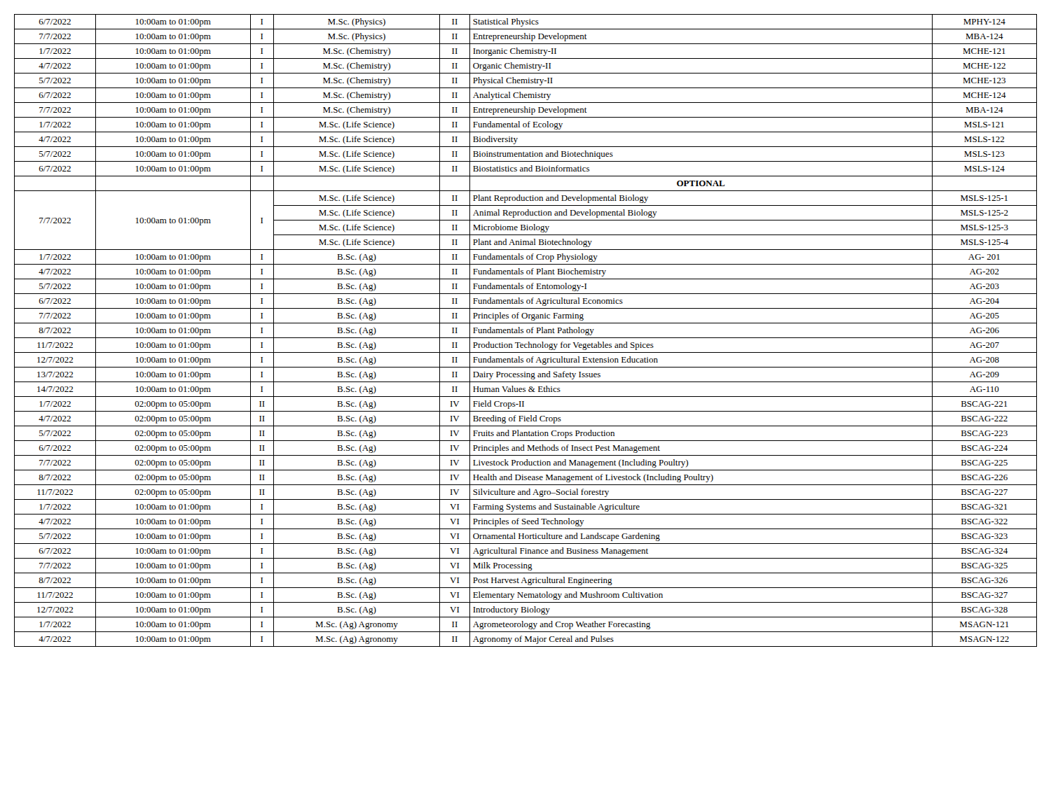| 6/7/2022 | 10:00am to 01:00pm | I | M.Sc. (Physics) | II | Statistical Physics | MPHY-124 |
| 7/7/2022 | 10:00am to 01:00pm | I | M.Sc. (Physics) | II | Entrepreneurship Development | MBA-124 |
| 1/7/2022 | 10:00am to 01:00pm | I | M.Sc. (Chemistry) | II | Inorganic Chemistry-II | MCHE-121 |
| 4/7/2022 | 10:00am to 01:00pm | I | M.Sc. (Chemistry) | II | Organic Chemistry-II | MCHE-122 |
| 5/7/2022 | 10:00am to 01:00pm | I | M.Sc. (Chemistry) | II | Physical Chemistry-II | MCHE-123 |
| 6/7/2022 | 10:00am to 01:00pm | I | M.Sc. (Chemistry) | II | Analytical Chemistry | MCHE-124 |
| 7/7/2022 | 10:00am to 01:00pm | I | M.Sc. (Chemistry) | II | Entrepreneurship Development | MBA-124 |
| 1/7/2022 | 10:00am to 01:00pm | I | M.Sc. (Life Science) | II | Fundamental of Ecology | MSLS-121 |
| 4/7/2022 | 10:00am to 01:00pm | I | M.Sc. (Life Science) | II | Biodiversity | MSLS-122 |
| 5/7/2022 | 10:00am to 01:00pm | I | M.Sc. (Life Science) | II | Bioinstrumentation and Biotechniques | MSLS-123 |
| 6/7/2022 | 10:00am to 01:00pm | I | M.Sc. (Life Science) | II | Biostatistics and Bioinformatics | MSLS-124 |
| | | | | | OPTIONAL | |
| 7/7/2022 | 10:00am to 01:00pm | I | M.Sc. (Life Science) | II | Plant Reproduction and Developmental Biology | MSLS-125-1 |
| M.Sc. (Life Science) | II | Animal Reproduction and Developmental Biology | MSLS-125-2 |
| M.Sc. (Life Science) | II | Microbiome Biology | MSLS-125-3 |
| M.Sc. (Life Science) | II | Plant and Animal Biotechnology | MSLS-125-4 |
| 1/7/2022 | 10:00am to 01:00pm | I | B.Sc. (Ag) | II | Fundamentals of Crop Physiology | AG- 201 |
| 4/7/2022 | 10:00am to 01:00pm | I | B.Sc. (Ag) | II | Fundamentals of Plant Biochemistry | AG-202 |
| 5/7/2022 | 10:00am to 01:00pm | I | B.Sc. (Ag) | II | Fundamentals of Entomology-I | AG-203 |
| 6/7/2022 | 10:00am to 01:00pm | I | B.Sc. (Ag) | II | Fundamentals of Agricultural Economics | AG-204 |
| 7/7/2022 | 10:00am to 01:00pm | I | B.Sc. (Ag) | II | Principles of Organic Farming | AG-205 |
| 8/7/2022 | 10:00am to 01:00pm | I | B.Sc. (Ag) | II | Fundamentals of Plant Pathology | AG-206 |
| 11/7/2022 | 10:00am to 01:00pm | I | B.Sc. (Ag) | II | Production Technology for Vegetables and Spices | AG-207 |
| 12/7/2022 | 10:00am to 01:00pm | I | B.Sc. (Ag) | II | Fundamentals of Agricultural Extension Education | AG-208 |
| 13/7/2022 | 10:00am to 01:00pm | I | B.Sc. (Ag) | II | Dairy Processing and Safety Issues | AG-209 |
| 14/7/2022 | 10:00am to 01:00pm | I | B.Sc. (Ag) | II | Human Values & Ethics | AG-110 |
| 1/7/2022 | 02:00pm to 05:00pm | II | B.Sc. (Ag) | IV | Field Crops-II | BSCAG-221 |
| 4/7/2022 | 02:00pm to 05:00pm | II | B.Sc. (Ag) | IV | Breeding of Field Crops | BSCAG-222 |
| 5/7/2022 | 02:00pm to 05:00pm | II | B.Sc. (Ag) | IV | Fruits and Plantation Crops Production | BSCAG-223 |
| 6/7/2022 | 02:00pm to 05:00pm | II | B.Sc. (Ag) | IV | Principles and Methods of Insect Pest Management | BSCAG-224 |
| 7/7/2022 | 02:00pm to 05:00pm | II | B.Sc. (Ag) | IV | Livestock Production and Management (Including Poultry) | BSCAG-225 |
| 8/7/2022 | 02:00pm to 05:00pm | II | B.Sc. (Ag) | IV | Health and Disease Management of Livestock (Including Poultry) | BSCAG-226 |
| 11/7/2022 | 02:00pm to 05:00pm | II | B.Sc. (Ag) | IV | Silviculture and Agro–Social forestry | BSCAG-227 |
| 1/7/2022 | 10:00am to 01:00pm | I | B.Sc. (Ag) | VI | Farming Systems and Sustainable Agriculture | BSCAG-321 |
| 4/7/2022 | 10:00am to 01:00pm | I | B.Sc. (Ag) | VI | Principles of Seed Technology | BSCAG-322 |
| 5/7/2022 | 10:00am to 01:00pm | I | B.Sc. (Ag) | VI | Ornamental Horticulture and Landscape Gardening | BSCAG-323 |
| 6/7/2022 | 10:00am to 01:00pm | I | B.Sc. (Ag) | VI | Agricultural Finance and Business Management | BSCAG-324 |
| 7/7/2022 | 10:00am to 01:00pm | I | B.Sc. (Ag) | VI | Milk Processing | BSCAG-325 |
| 8/7/2022 | 10:00am to 01:00pm | I | B.Sc. (Ag) | VI | Post Harvest Agricultural Engineering | BSCAG-326 |
| 11/7/2022 | 10:00am to 01:00pm | I | B.Sc. (Ag) | VI | Elementary Nematology and Mushroom Cultivation | BSCAG-327 |
| 12/7/2022 | 10:00am to 01:00pm | I | B.Sc. (Ag) | VI | Introductory Biology | BSCAG-328 |
| 1/7/2022 | 10:00am to 01:00pm | I | M.Sc. (Ag) Agronomy | II | Agrometeorology and Crop Weather Forecasting | MSAGN-121 |
| 4/7/2022 | 10:00am to 01:00pm | I | M.Sc. (Ag) Agronomy | II | Agronomy of Major Cereal and Pulses | MSAGN-122 |